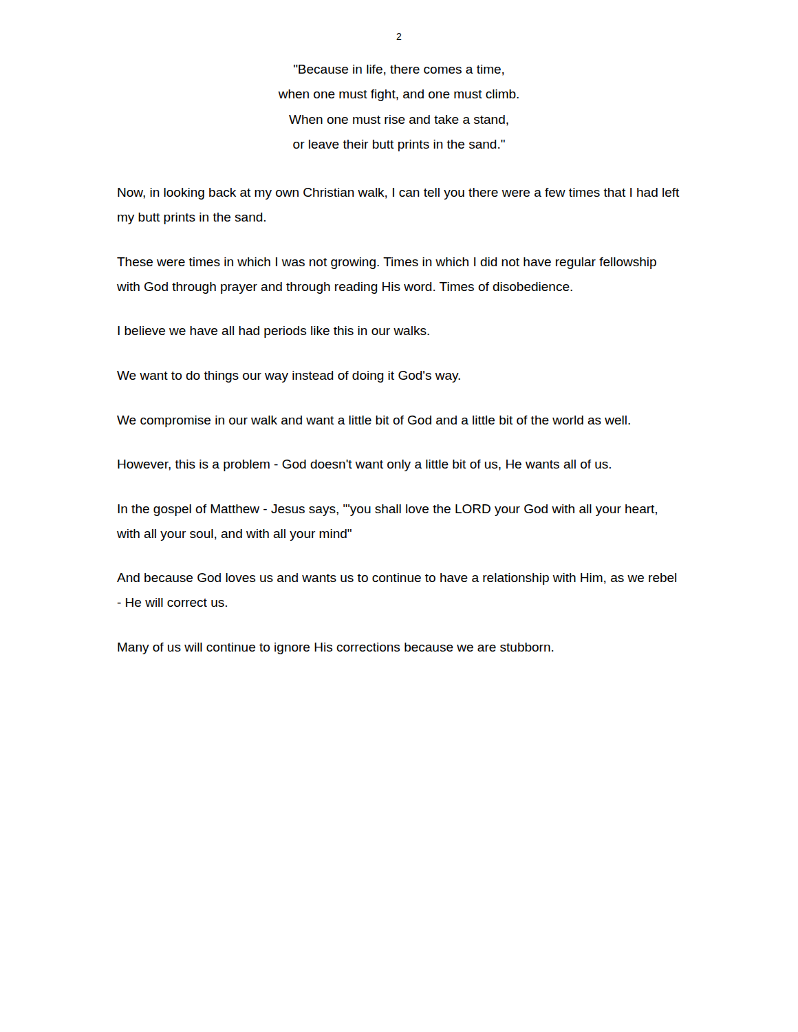2
"Because in life, there comes a time,
when one must fight, and one must climb.
When one must rise and take a stand,
or leave their butt prints in the sand."
Now, in looking back at my own Christian walk, I can tell you there were a few times that I had left my butt prints in the sand.
These were times in which I was not growing. Times in which I did not have regular fellowship with God through prayer and through reading His word. Times of disobedience.
I believe we have all had periods like this in our walks.
We want to do things our way instead of doing it God's way.
We compromise in our walk and want a little bit of God and a little bit of the world as well.
However, this is a problem - God doesn't want only a little bit of us, He wants all of us.
In the gospel of Matthew - Jesus says, "'you shall love the LORD your God with all your heart, with all your soul, and with all your mind"
And because God loves us and wants us to continue to have a relationship with Him, as we rebel - He will correct us.
Many of us will continue to ignore His corrections because we are stubborn.